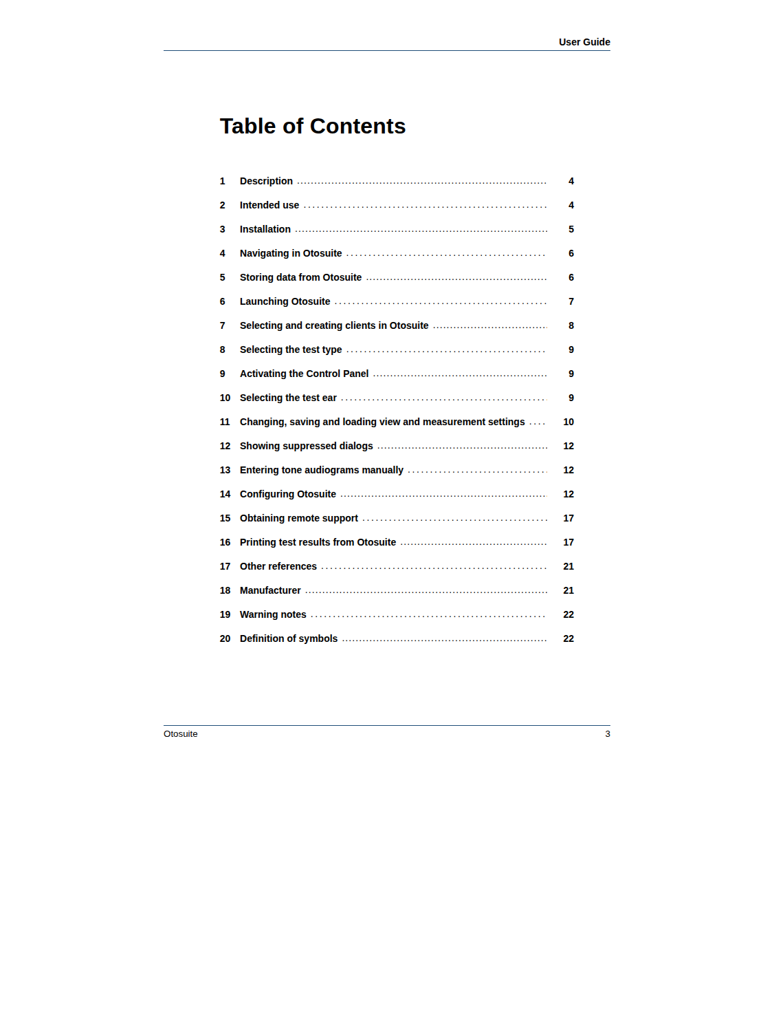User Guide
Table of Contents
1 Description .......................................................................... 4
2 Intended use ........................................................................... 4
3 Installation ........................................................................... 5
4 Navigating in Otosuite ..................................................................... 6
5 Storing data from Otosuite ......................................................... 6
6 Launching Otosuite ....................................................................... 7
7 Selecting and creating clients in Otosuite .............................................. 8
8 Selecting the test type ..................................................................... 9
9 Activating the Control Panel ....................................................... 9
10 Selecting the test ear ..................................................................... 9
11 Changing, saving and loading view and measurement settings ............................ 10
12 Showing suppressed dialogs ....................................................... 12
13 Entering tone audiograms manually ..................................................... 12
14 Configuring Otosuite ................................................................. 12
15 Obtaining remote support ..................................................................... 17
16 Printing test results from Otosuite .................................................... 17
17 Other references ..................................................................... 21
18 Manufacturer ......................................................................... 21
19 Warning notes ..................................................................... 22
20 Definition of symbols ................................................................. 22
Otosuite 3